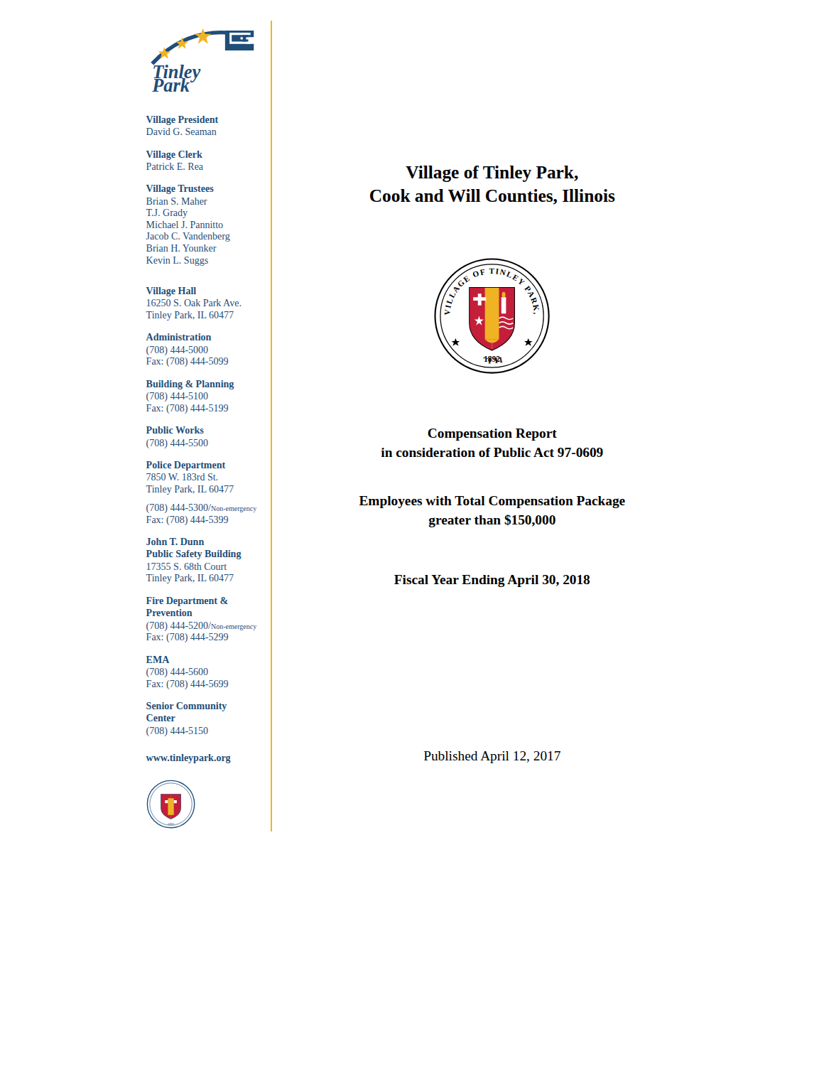Tinley Park
Village President
David G. Seaman
Village Clerk
Patrick E. Rea
Village Trustees
Brian S. Maher
T.J. Grady
Michael J. Pannitto
Jacob C. Vandenberg
Brian H. Younker
Kevin L. Suggs
Village Hall
16250 S. Oak Park Ave.
Tinley Park, IL 60477
Administration
(708) 444-5000
Fax: (708) 444-5099
Building & Planning
(708) 444-5100
Fax: (708) 444-5199
Public Works
(708) 444-5500
Police Department
7850 W. 183rd St.
Tinley Park, IL 60477
(708) 444-5300/Non-emergency
Fax: (708) 444-5399
John T. Dunn
Public Safety Building
17355 S. 68th Court
Tinley Park, IL 60477
Fire Department &
Prevention
(708) 444-5200/Non-emergency
Fax: (708) 444-5299
EMA
(708) 444-5600
Fax: (708) 444-5699
Senior Community
Center
(708) 444-5150
www.tinleypark.org
1892
Village of Tinley Park,
Cook and Will Counties, Illinois
VILLAGE OF TINLEY PARK, ILL. 1892
Compensation Report
in consideration of Public Act 97-0609
Employees with Total Compensation Package
greater than $150,000
Fiscal Year Ending April 30, 2018
Published April 12, 2017